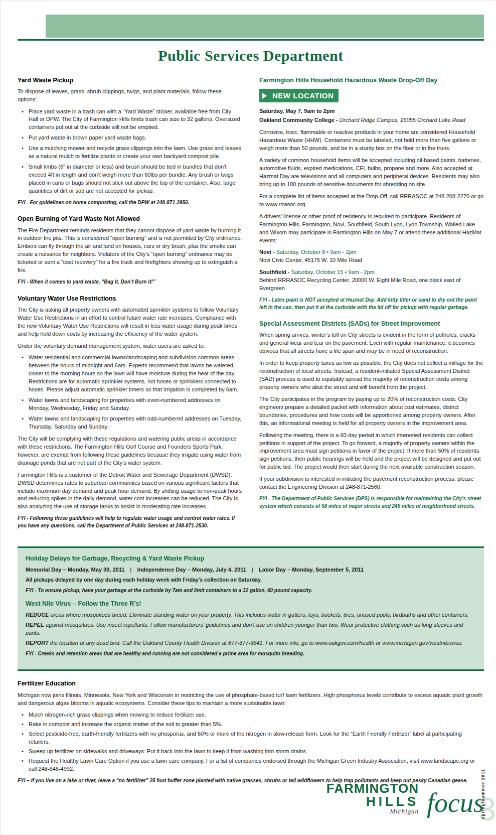Public Services Department
Yard Waste Pickup
To dispose of leaves, grass, shrub clippings, twigs, and plant materials, follow these options:
Place yard waste in a trash can with a “Yard Waste” sticker, available free from City Hall or DPW. The City of Farmington Hills limits trash can size to 32 gallons. Oversized containers put out at the curbside will not be emptied.
Put yard waste in brown paper yard waste bags.
Use a mulching mower and recycle grass clippings into the lawn. Use grass and leaves as a natural mulch to fertilize plants or create your own backyard compost pile.
Small limbs (6" in diameter or less) and brush should be tied in bundles that don’t exceed 4ft in length and don’t weigh more than 60lbs per bundle. Any brush or twigs placed in cans or bags should not stick out above the top of the container. Also, large quantities of dirt or sod are not accepted for pickup.
FYI - For guidelines on home composting, call the DPW at 248-871-2850.
Open Burning of Yard Waste Not Allowed
The Fire Department reminds residents that they cannot dispose of yard waste by burning it in outdoor fire pits. This is considered “open burning” and is not permitted by City ordinance. Embers can fly through the air and land on houses, cars or dry brush, plus the smoke can create a nuisance for neighbors. Violators of the City’s “open burning” ordinance may be ticketed or sent a “cost recovery” for a fire truck and firefighters showing up to extinguish a fire.
FYI - When it comes to yard waste, “Bag it, Don’t Burn it!”
Voluntary Water Use Restrictions
The City is asking all property owners with automated sprinkler systems to follow Voluntary Water Use Restrictions in an effort to control future water rate increases. Compliance with the new Voluntary Water Use Restrictions will result in less water usage during peak times and help hold down costs by increasing the efficiency of the water system.
Under the voluntary demand management system, water users are asked to:
Water residential and commercial lawns/landscaping and subdivision common areas between the hours of midnight and 6am. Experts recommend that lawns be watered closer to the morning hours so the lawn will have moisture during the heat of the day. Restrictions are for automatic sprinkler systems, not hoses or sprinklers connected to hoses. Please adjust automatic sprinkler timers so that irrigation is completed by 6am.
Water lawns and landscaping for properties with even-numbered addresses on Monday, Wednesday, Friday and Sunday.
Water lawns and landscaping for properties with odd-numbered addresses on Tuesday, Thursday, Saturday and Sunday.
The City will be complying with these regulations and watering public areas in accordance with these restrictions. The Farmington Hills Golf Course and Founders Sports Park, however, are exempt from following these guidelines because they irrigate using water from drainage ponds that are not part of the City’s water system.
Farmington Hills is a customer of the Detroit Water and Sewerage Department (DWSD). DWSD determines rates to suburban communities based on various significant factors that include maximum day demand and peak hour demand. By shifting usage to non-peak hours and reducing spikes in the daily demand, water cost increases can be reduced. The City is also analyzing the use of storage tanks to assist in moderating rate increases.
FYI - Following these guidelines will help to regulate water usage and control water rates. If you have any questions, call the Department of Public Services at 248-871-2530.
Farmington Hills Household Hazardous Waste Drop-Off Day
NEW LOCATION
Saturday, May 7, 9am to 2pm
Oakland Community College - Orchard Ridge Campus, 26055 Orchard Lake Road
Corrosive, toxic, flammable or reactive products in your home are considered Household Hazardous Waste (HHW). Containers must be labeled, not hold more than five gallons or weigh more than 50 pounds, and be in a sturdy box on the floor or in the trunk.
A variety of common household items will be accepted including oil-based paints, batteries, automotive fluids, expired medications, CFL bulbs, propane and more. Also accepted at Hazmat Day are televisions and all computers and peripheral devices. Residents may also bring up to 100 pounds of sensitive documents for shredding on site.
For a complete list of items accepted at the Drop-Off, call RRRASOC at 248-208-2270 or go to www.rrrasoc.org.
A drivers’ license or other proof of residency is required to participate. Residents of Farmington Hills, Farmington, Novi, Southfield, South Lyon, Lyon Township, Walled Lake and Wixom may participate in Farmington Hills on May 7 or attend these additional HazMat events:
Novi - Saturday, October 8 • 9am - 2pm
Novi Civic Center, 45175 W. 10 Mile Road
Southfield - Saturday, October 15 • 9am - 2pm
Behind RRRASOC Recycling Center, 20000 W. Eight Mile Road, one block east of Evergreen
FYI - Latex paint is NOT accepted at Hazmat Day. Add kitty litter or sand to dry out the paint left in the can, then put it at the curbside with the lid off for pickup with regular garbage.
Special Assessment Districts (SADs) for Street Improvement
When spring arrives, winter’s toll on City streets is evident in the form of potholes, cracks and general wear and tear on the pavement. Even with regular maintenance, it becomes obvious that all streets have a life span and may be in need of reconstruction.
In order to keep property taxes as low as possible, the City does not collect a millage for the reconstruction of local streets. Instead, a resident-initiated Special Assessment District (SAD) process is used to equitably spread the majority of reconstruction costs among property owners who abut the street and will benefit from the project.
The City participates in the program by paying up to 20% of reconstruction costs. City engineers prepare a detailed packet with information about cost estimates, district boundaries, procedures and how costs will be apportioned among property owners. After this, an informational meeting is held for all property owners in the improvement area.
Following the meeting, there is a 60-day period in which interested residents can collect petitions in support of the project. To go forward, a majority of property owners within the improvement area must sign petitions in favor of the project. If more than 50% of residents sign petitions, then public hearings will be held and the project will be designed and put out for public bid. The project would then start during the next available construction season.
If your subdivision is interested in initiating the pavement reconstruction process, please contact the Engineering Division at 248-871-2560.
FYI - The Department of Public Services (DPS) is responsible for maintaining the City’s street system which consists of 58 miles of major streets and 245 miles of neighborhood streets.
Holiday Delays for Garbage, Recycling & Yard Waste Pickup
Memorial Day – Monday, May 30, 2011 | Independence Day – Monday, July 4, 2011 | Labor Day – Monday, September 5, 2011
All pickups delayed by one day during each holiday week with Friday’s collection on Saturday.
FYI - To ensure pickup, have your garbage at the curbside by 7am and limit containers to a 32 gallon, 60 pound capacity.
West Nile Virus – Follow the Three R’s!
REDUCE areas where mosquitoes breed. Eliminate standing water on your property. This includes water in gutters, toys, buckets, tires, unused pools, birdbaths and other containers.
REPEL against mosquitoes. Use insect repellants. Follow manufacturers’ guidelines and don’t use on children younger than two. Wear protective clothing such as long sleeves and pants.
REPORT the location of any dead bird. Call the Oakland County Health Division at 877-377-3641. For more info, go to www.oakgov.com/health or www.michigan.gov/westnilevirus.
FYI - Creeks and retention areas that are healthy and running are not considered a prime area for mosquito breeding.
Fertilizer Education
Michigan now joins Illinois, Minnesota, New York and Wisconsin in restricting the use of phosphate-based turf lawn fertilizers. High phosphorus levels contribute to excess aquatic plant growth and dangerous algae blooms in aquatic ecosystems. Consider these tips to maintain a more sustainable lawn:
Mulch nitrogen-rich grass clippings when mowing to reduce fertilizer use.
Rake in compost and increase the organic matter of the soil to greater than 5%.
Select pesticide-free, earth-friendly fertilizers with no phosporus, and 50% or more of the nitrogen in slow-release form. Look for the “Earth Friendly Fertilizer” label at participating retailers.
Sweep up fertilizer on sidewalks and driveways. Put it back into the lawn to keep it from washing into storm drains.
Request the Healthy Lawn Care Option if you use a lawn care company. For a list of companies endorsed through the Michigan Green Industry Association, visit www.landscape.org or call 248-646-4992.
FYI – If you live on a lake or river, leave a “no fertilizer” 25 foot buffer zone planted with native grasses, shrubs or tall wildflowers to help trap pollutants and keep out pesky Canadian geese.
FARMINGTON
HILLS
Michigan
focus
3
spring/summer 2011